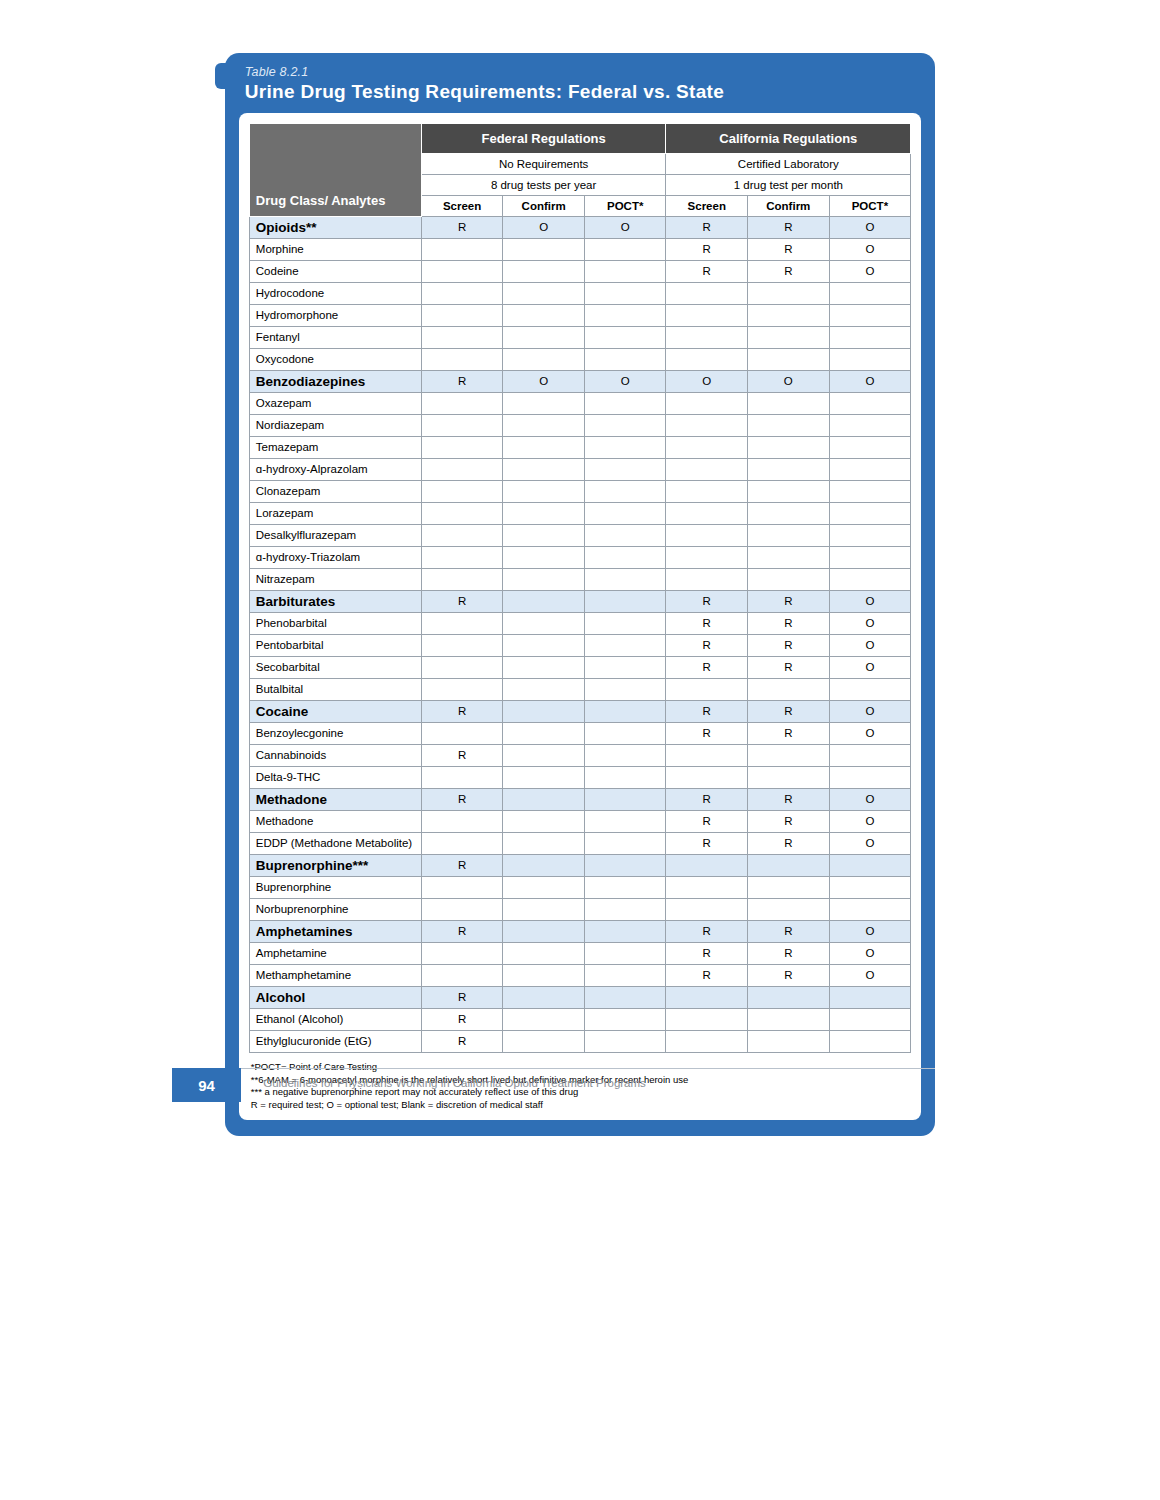Table 8.2.1
Urine Drug Testing Requirements: Federal vs. State
| Drug Class/ Analytes | Federal Regulations | California Regulations |
| --- | --- | --- |
| No Requirements | Certified Laboratory |
| 8 drug tests per year | 1 drug test per month |
| Screen | Confirm | POCT* | Screen | Confirm | POCT* |
| Opioids** | R | O | O | R | R | O |
| Morphine | | | | R | R | O |
| Codeine | | | | R | R | O |
| Hydrocodone | | | | | | |
| Hydromorphone | | | | | | |
| Fentanyl | | | | | | |
| Oxycodone | | | | | | |
| Benzodiazepines | R | O | O | O | O | O |
| Oxazepam | | | | | | |
| Nordiazepam | | | | | | |
| Temazepam | | | | | | |
| ɑ-hydroxy-Alprazolam | | | | | | |
| Clonazepam | | | | | | |
| Lorazepam | | | | | | |
| Desalkylflurazepam | | | | | | |
| ɑ-hydroxy-Triazolam | | | | | | |
| Nitrazepam | | | | | | |
| Barbiturates | R | | | R | R | O |
| Phenobarbital | | | | R | R | O |
| Pentobarbital | | | | R | R | O |
| Secobarbital | | | | R | R | O |
| Butalbital | | | | | | |
| Cocaine | R | | | R | R | O |
| Benzoylecgonine | | | | R | R | O |
| Cannabinoids | R | | | | | |
| Delta-9-THC | | | | | | |
| Methadone | R | | | R | R | O |
| Methadone | | | | R | R | O |
| EDDP (Methadone Metabolite) | | | | R | R | O |
| Buprenorphine*** | R | | | | | |
| Buprenorphine | | | | | | |
| Norbuprenorphine | | | | | | |
| Amphetamines | R | | | R | R | O |
| Amphetamine | | | | R | R | O |
| Methamphetamine | | | | R | R | O |
| Alcohol | R | | | | | |
| Ethanol (Alcohol) | R | | | | | |
| Ethylglucuronide (EtG) | R | | | | | |
*POCT= Point of Care Testing
**6-MAM = 6-monoacetyl morphine is the relatively short lived but definitive marker for recent heroin use
*** a negative buprenorphine report may not accurately reflect use of this drug
R = required test; O = optional test; Blank = discretion of medical staff
94
Guidelines for Physicians Working in California Opioid Treatment Programs